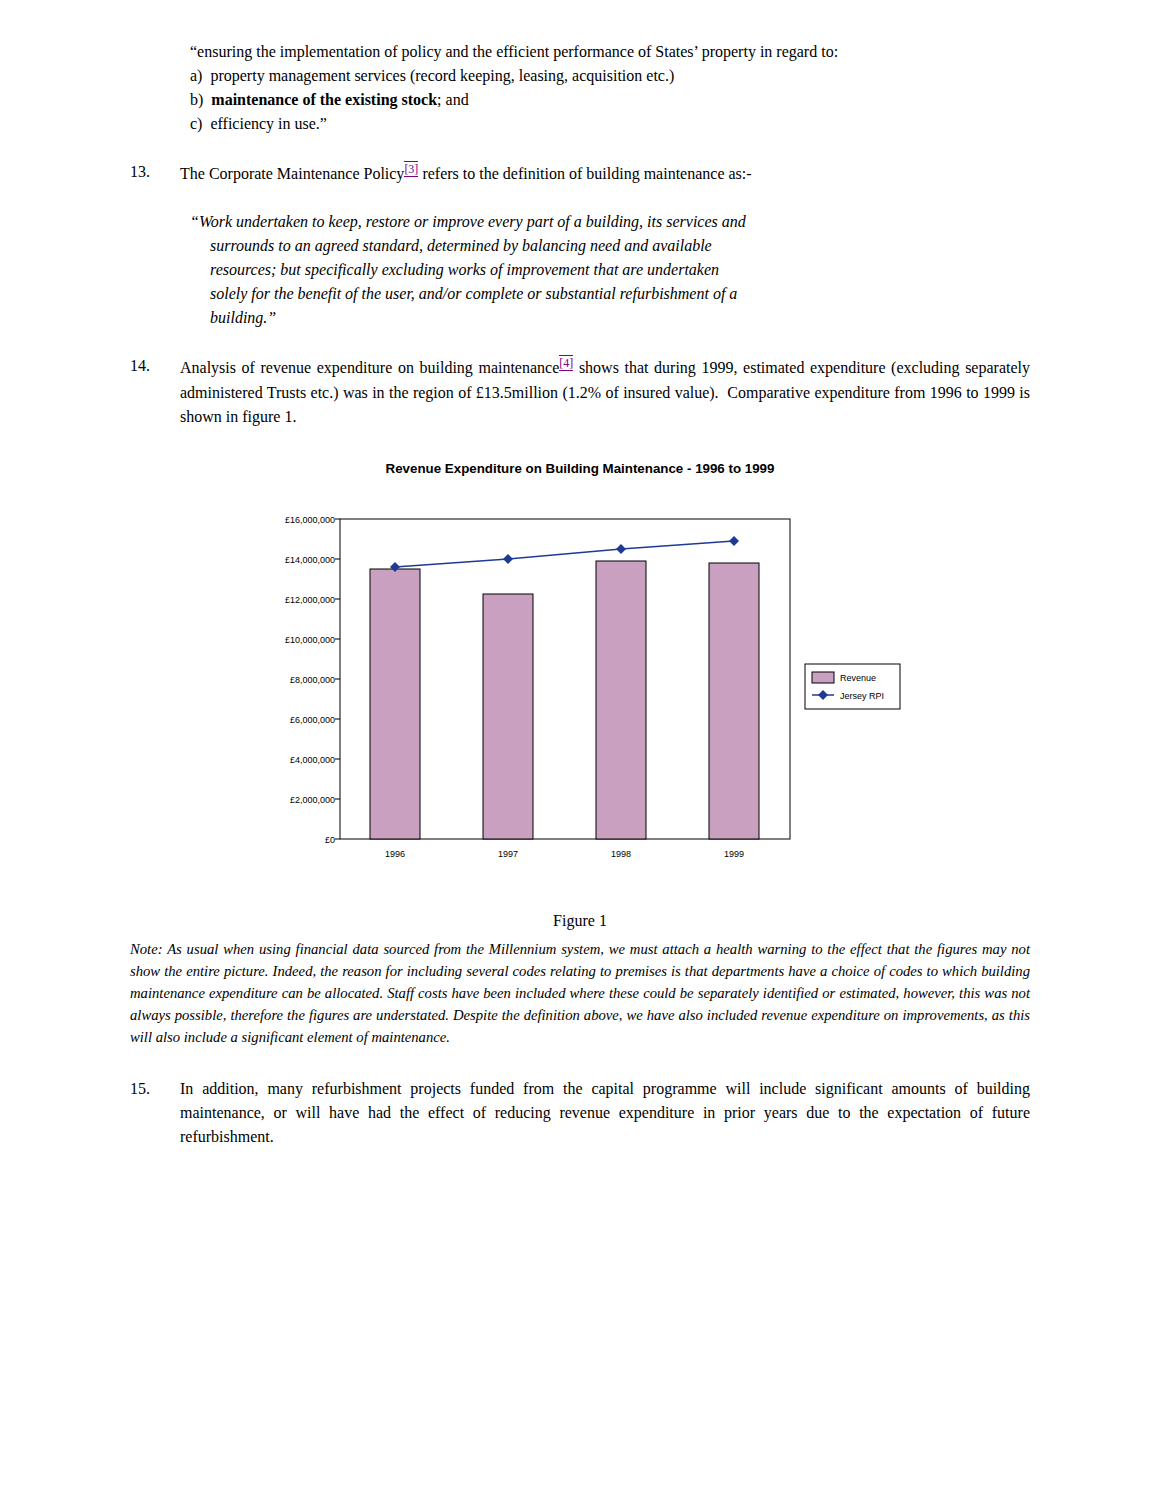“ensuring the implementation of policy and the efficient performance of States’ property in regard to:
a) property management services (record keeping, leasing, acquisition etc.)
b) maintenance of the existing stock; and
c) efficiency in use.”
13.
The Corporate Maintenance Policy[3] refers to the definition of building maintenance as:-
“Work undertaken to keep, restore or improve every part of a building, its services and
surrounds to an agreed standard, determined by balancing need and available
resources; but specifically excluding works of improvement that are undertaken
solely for the benefit of the user, and/or complete or substantial refurbishment of a
building.”
14.
Analysis of revenue expenditure on building maintenance[4] shows that during 1999, estimated expenditure (excluding separately administered Trusts etc.) was in the region of £13.5million (1.2% of insured value). Comparative expenditure from 1996 to 1999 is shown in figure 1.
Revenue Expenditure on Building Maintenance - 1996 to 1999
£16,000,000 £14,000,000 £12,000,000 £10,000,000 £8,000,000 £6,000,000 £4,000,000 £2,000,000 £0 1996 1997 1998 1999 Revenue Jersey RPI
Figure 1
Note: As usual when using financial data sourced from the Millennium system, we must attach a health warning to the effect that the figures may not show the entire picture. Indeed, the reason for including several codes relating to premises is that departments have a choice of codes to which building maintenance expenditure can be allocated. Staff costs have been included where these could be separately identified or estimated, however, this was not always possible, therefore the figures are understated. Despite the definition above, we have also included revenue expenditure on improvements, as this will also include a significant element of maintenance.
15.
In addition, many refurbishment projects funded from the capital programme will include significant amounts of building maintenance, or will have had the effect of reducing revenue expenditure in prior years due to the expectation of future refurbishment.